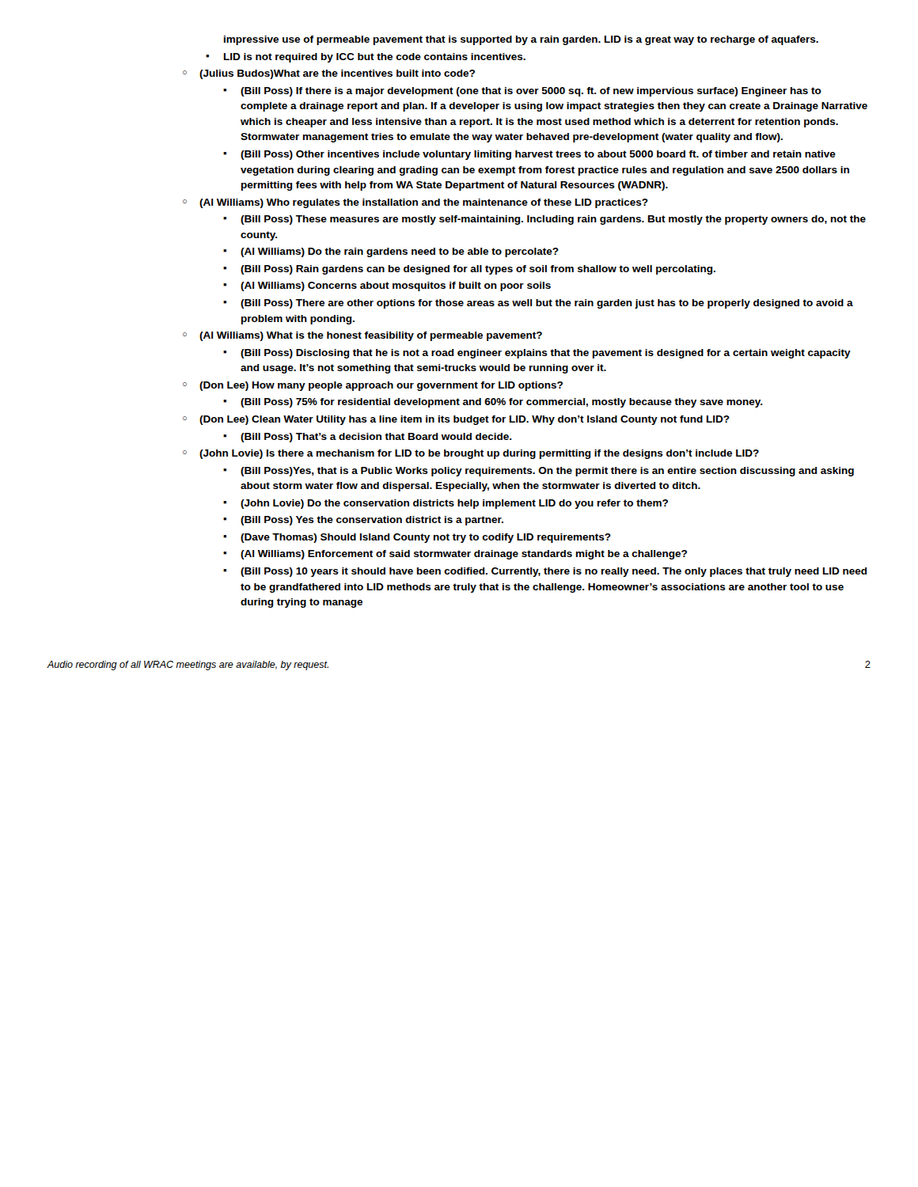impressive use of permeable pavement that is supported by a rain garden. LID is a great way to recharge of aquafers.
LID is not required by ICC but the code contains incentives.
(Julius Budos)What are the incentives built into code?
(Bill Poss) If there is a major development (one that is over 5000 sq. ft. of new impervious surface) Engineer has to complete a drainage report and plan. If a developer is using low impact strategies then they can create a Drainage Narrative which is cheaper and less intensive than a report. It is the most used method which is a deterrent for retention ponds. Stormwater management tries to emulate the way water behaved pre-development (water quality and flow).
(Bill Poss) Other incentives include voluntary limiting harvest trees to about 5000 board ft. of timber and retain native vegetation during clearing and grading can be exempt from forest practice rules and regulation and save 2500 dollars in permitting fees with help from WA State Department of Natural Resources (WADNR).
(Al Williams) Who regulates the installation and the maintenance of these LID practices?
(Bill Poss) These measures are mostly self-maintaining. Including rain gardens. But mostly the property owners do, not the county.
(Al Williams) Do the rain gardens need to be able to percolate?
(Bill Poss) Rain gardens can be designed for all types of soil from shallow to well percolating.
(Al Williams) Concerns about mosquitos if built on poor soils
(Bill Poss) There are other options for those areas as well but the rain garden just has to be properly designed to avoid a problem with ponding.
(Al Williams) What is the honest feasibility of permeable pavement?
(Bill Poss) Disclosing that he is not a road engineer explains that the pavement is designed for a certain weight capacity and usage. It’s not something that semi-trucks would be running over it.
(Don Lee) How many people approach our government for LID options?
(Bill Poss) 75% for residential development and 60% for commercial, mostly because they save money.
(Don Lee) Clean Water Utility has a line item in its budget for LID. Why don’t Island County not fund LID?
(Bill Poss) That’s a decision that Board would decide.
(John Lovie) Is there a mechanism for LID to be brought up during permitting if the designs don’t include LID?
(Bill Poss)Yes, that is a Public Works policy requirements. On the permit there is an entire section discussing and asking about storm water flow and dispersal. Especially, when the stormwater is diverted to ditch.
(John Lovie) Do the conservation districts help implement LID do you refer to them?
(Bill Poss) Yes the conservation district is a partner.
(Dave Thomas) Should Island County not try to codify LID requirements?
(Al Williams) Enforcement of said stormwater drainage standards might be a challenge?
(Bill Poss) 10 years it should have been codified. Currently, there is no really need. The only places that truly need LID need to be grandfathered into LID methods are truly that is the challenge. Homeowner’s associations are another tool to use during trying to manage
Audio recording of all WRAC meetings are available, by request.
2